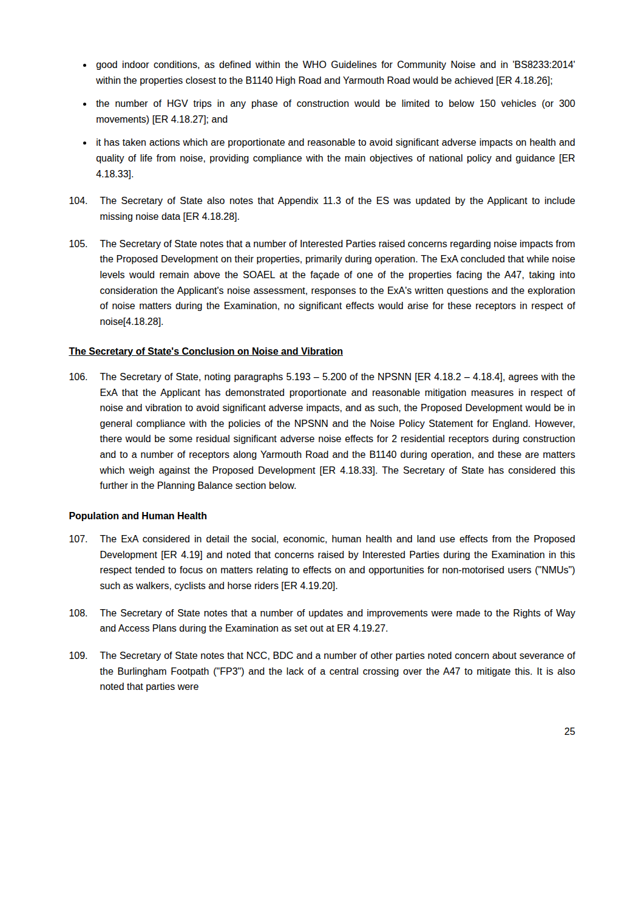good indoor conditions, as defined within the WHO Guidelines for Community Noise and in 'BS8233:2014' within the properties closest to the B1140 High Road and Yarmouth Road would be achieved [ER 4.18.26];
the number of HGV trips in any phase of construction would be limited to below 150 vehicles (or 300 movements) [ER 4.18.27]; and
it has taken actions which are proportionate and reasonable to avoid significant adverse impacts on health and quality of life from noise, providing compliance with the main objectives of national policy and guidance [ER 4.18.33].
104.
The Secretary of State also notes that Appendix 11.3 of the ES was updated by the Applicant to include missing noise data [ER 4.18.28].
105.
The Secretary of State notes that a number of Interested Parties raised concerns regarding noise impacts from the Proposed Development on their properties, primarily during operation. The ExA concluded that while noise levels would remain above the SOAEL at the façade of one of the properties facing the A47, taking into consideration the Applicant's noise assessment, responses to the ExA's written questions and the exploration of noise matters during the Examination, no significant effects would arise for these receptors in respect of noise[4.18.28].
The Secretary of State's Conclusion on Noise and Vibration
106.
The Secretary of State, noting paragraphs 5.193 – 5.200 of the NPSNN [ER 4.18.2 – 4.18.4], agrees with the ExA that the Applicant has demonstrated proportionate and reasonable mitigation measures in respect of noise and vibration to avoid significant adverse impacts, and as such, the Proposed Development would be in general compliance with the policies of the NPSNN and the Noise Policy Statement for England. However, there would be some residual significant adverse noise effects for 2 residential receptors during construction and to a number of receptors along Yarmouth Road and the B1140 during operation, and these are matters which weigh against the Proposed Development [ER 4.18.33]. The Secretary of State has considered this further in the Planning Balance section below.
Population and Human Health
107.
The ExA considered in detail the social, economic, human health and land use effects from the Proposed Development [ER 4.19] and noted that concerns raised by Interested Parties during the Examination in this respect tended to focus on matters relating to effects on and opportunities for non-motorised users ("NMUs") such as walkers, cyclists and horse riders [ER 4.19.20].
108.
The Secretary of State notes that a number of updates and improvements were made to the Rights of Way and Access Plans during the Examination as set out at ER 4.19.27.
109.
The Secretary of State notes that NCC, BDC and a number of other parties noted concern about severance of the Burlingham Footpath ("FP3") and the lack of a central crossing over the A47 to mitigate this. It is also noted that parties were
25